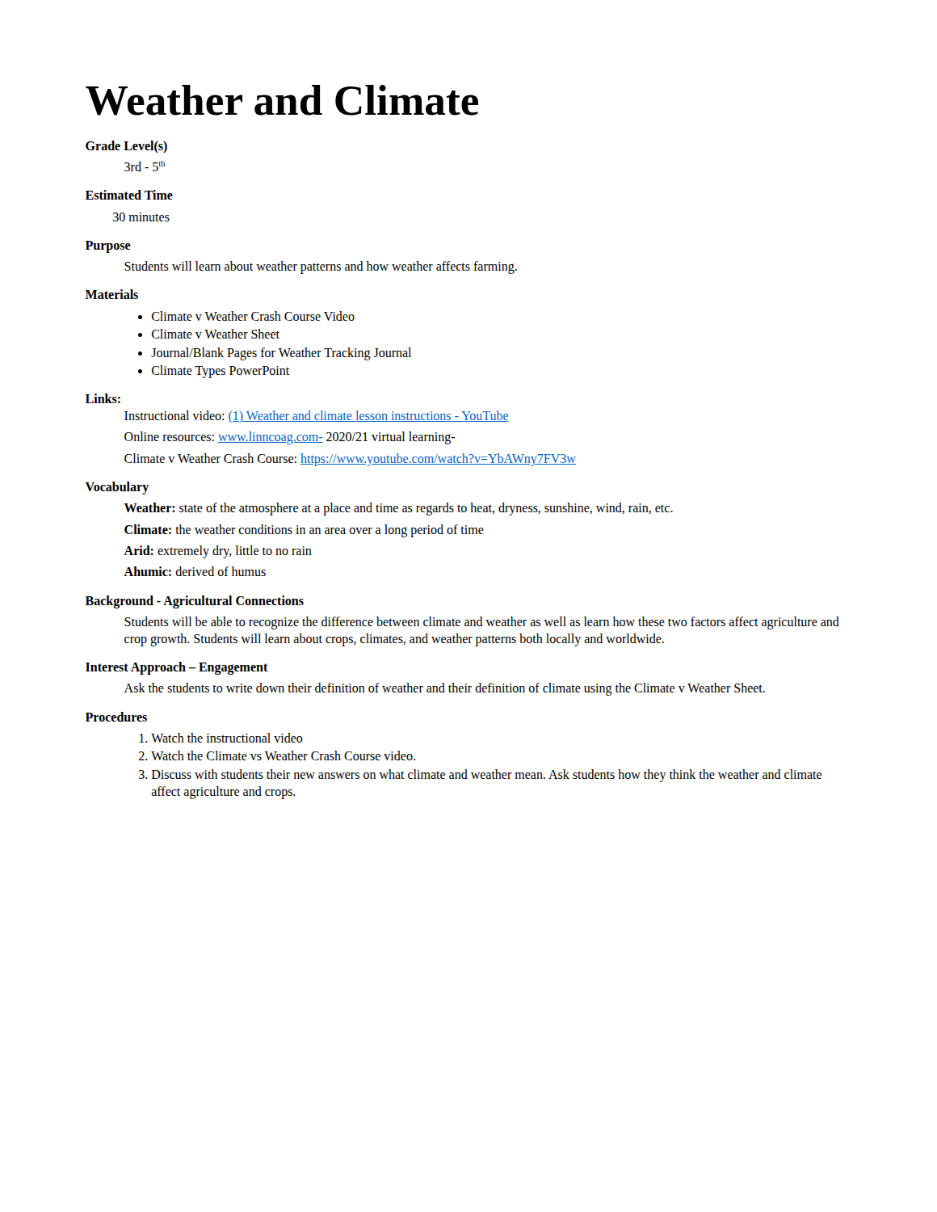Weather and Climate
Grade Level(s)
3rd - 5th
Estimated Time
30 minutes
Purpose
Students will learn about weather patterns and how weather affects farming.
Materials
Climate v Weather Crash Course Video
Climate v Weather Sheet
Journal/Blank Pages for Weather Tracking Journal
Climate Types PowerPoint
Links:
Instructional video: (1) Weather and climate lesson instructions - YouTube
Online resources: www.linncoag.com- 2020/21 virtual learning-
Climate v Weather Crash Course: https://www.youtube.com/watch?v=YbAWny7FV3w
Vocabulary
Weather: state of the atmosphere at a place and time as regards to heat, dryness, sunshine, wind, rain, etc.
Climate: the weather conditions in an area over a long period of time
Arid: extremely dry, little to no rain
Ahumic: derived of humus
Background - Agricultural Connections
Students will be able to recognize the difference between climate and weather as well as learn how these two factors affect agriculture and crop growth. Students will learn about crops, climates, and weather patterns both locally and worldwide.
Interest Approach – Engagement
Ask the students to write down their definition of weather and their definition of climate using the Climate v Weather Sheet.
Procedures
Watch the instructional video
Watch the Climate vs Weather Crash Course video.
Discuss with students their new answers on what climate and weather mean. Ask students how they think the weather and climate affect agriculture and crops.